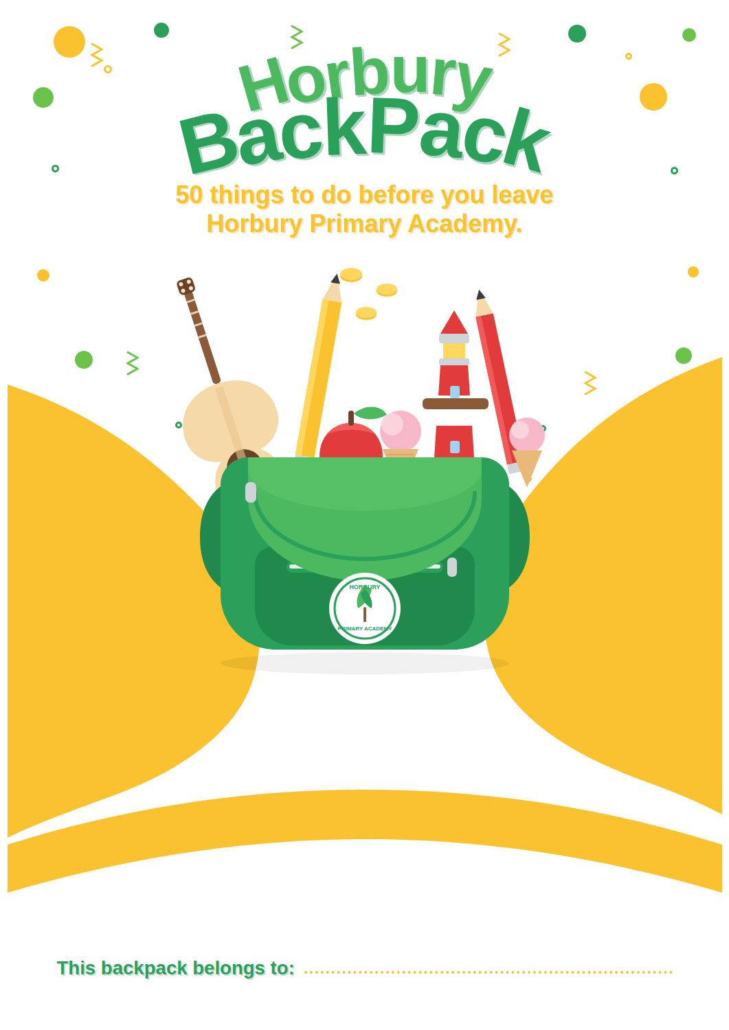Horbury BackPack Horbury Backpack
50 things to do before you leave Horbury Primary Academy.
HORBURY PRIMARY ACADEMY
This backpack belongs to: